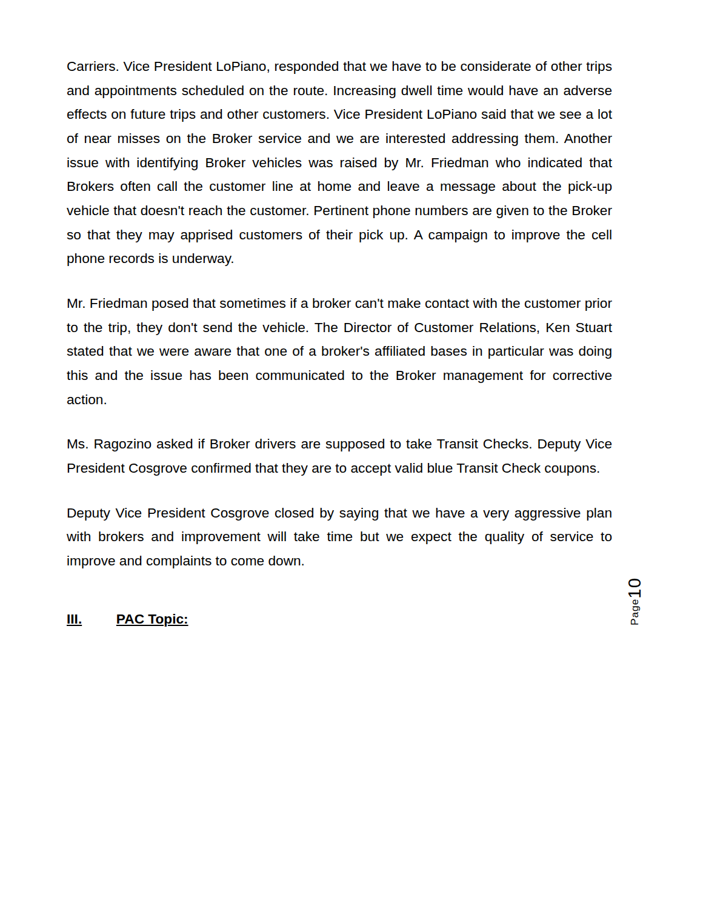Carriers. Vice President LoPiano, responded that we have to be considerate of other trips and appointments scheduled on the route. Increasing dwell time would have an adverse effects on future trips and other customers. Vice President LoPiano said that we see a lot of near misses on the Broker service and we are interested addressing them. Another issue with identifying Broker vehicles was raised by Mr. Friedman who indicated that Brokers often call the customer line at home and leave a message about the pick-up vehicle that doesn't reach the customer. Pertinent phone numbers are given to the Broker so that they may apprised customers of their pick up. A campaign to improve the cell phone records is underway.
Mr. Friedman posed that sometimes if a broker can't make contact with the customer prior to the trip, they don't send the vehicle. The Director of Customer Relations, Ken Stuart stated that we were aware that one of a broker's affiliated bases in particular was doing this and the issue has been communicated to the Broker management for corrective action.
Ms. Ragozino asked if Broker drivers are supposed to take Transit Checks. Deputy Vice President Cosgrove confirmed that they are to accept valid blue Transit Check coupons.
Deputy Vice President Cosgrove closed by saying that we have a very aggressive plan with brokers and improvement will take time but we expect the quality of service to improve and complaints to come down.
III. PAC Topic:
Page10